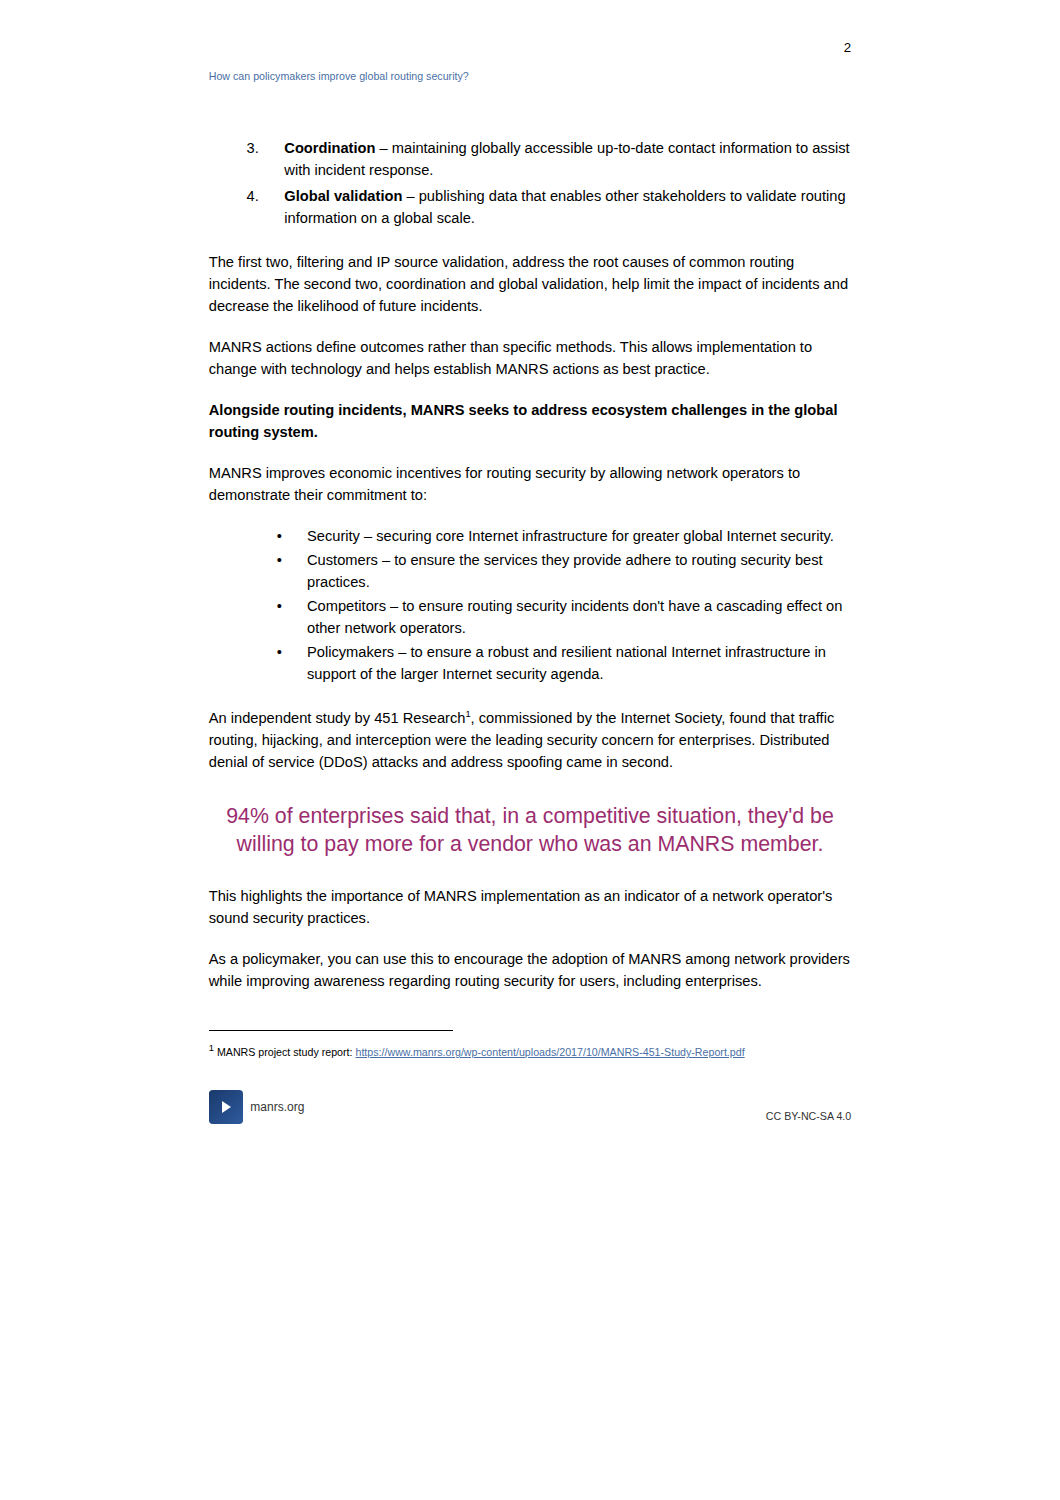2
How can policymakers improve global routing security?
3. Coordination – maintaining globally accessible up-to-date contact information to assist with incident response.
4. Global validation – publishing data that enables other stakeholders to validate routing information on a global scale.
The first two, filtering and IP source validation, address the root causes of common routing incidents. The second two, coordination and global validation, help limit the impact of incidents and decrease the likelihood of future incidents.
MANRS actions define outcomes rather than specific methods. This allows implementation to change with technology and helps establish MANRS actions as best practice.
Alongside routing incidents, MANRS seeks to address ecosystem challenges in the global routing system.
MANRS improves economic incentives for routing security by allowing network operators to demonstrate their commitment to:
Security – securing core Internet infrastructure for greater global Internet security.
Customers – to ensure the services they provide adhere to routing security best practices.
Competitors – to ensure routing security incidents don't have a cascading effect on other network operators.
Policymakers – to ensure a robust and resilient national Internet infrastructure in support of the larger Internet security agenda.
An independent study by 451 Research1, commissioned by the Internet Society, found that traffic routing, hijacking, and interception were the leading security concern for enterprises. Distributed denial of service (DDoS) attacks and address spoofing came in second.
94% of enterprises said that, in a competitive situation, they'd be willing to pay more for a vendor who was an MANRS member.
This highlights the importance of MANRS implementation as an indicator of a network operator's sound security practices.
As a policymaker, you can use this to encourage the adoption of MANRS among network providers while improving awareness regarding routing security for users, including enterprises.
1 MANRS project study report: https://www.manrs.org/wp-content/uploads/2017/10/MANRS-451-Study-Report.pdf
manrs.org
CC BY-NC-SA 4.0